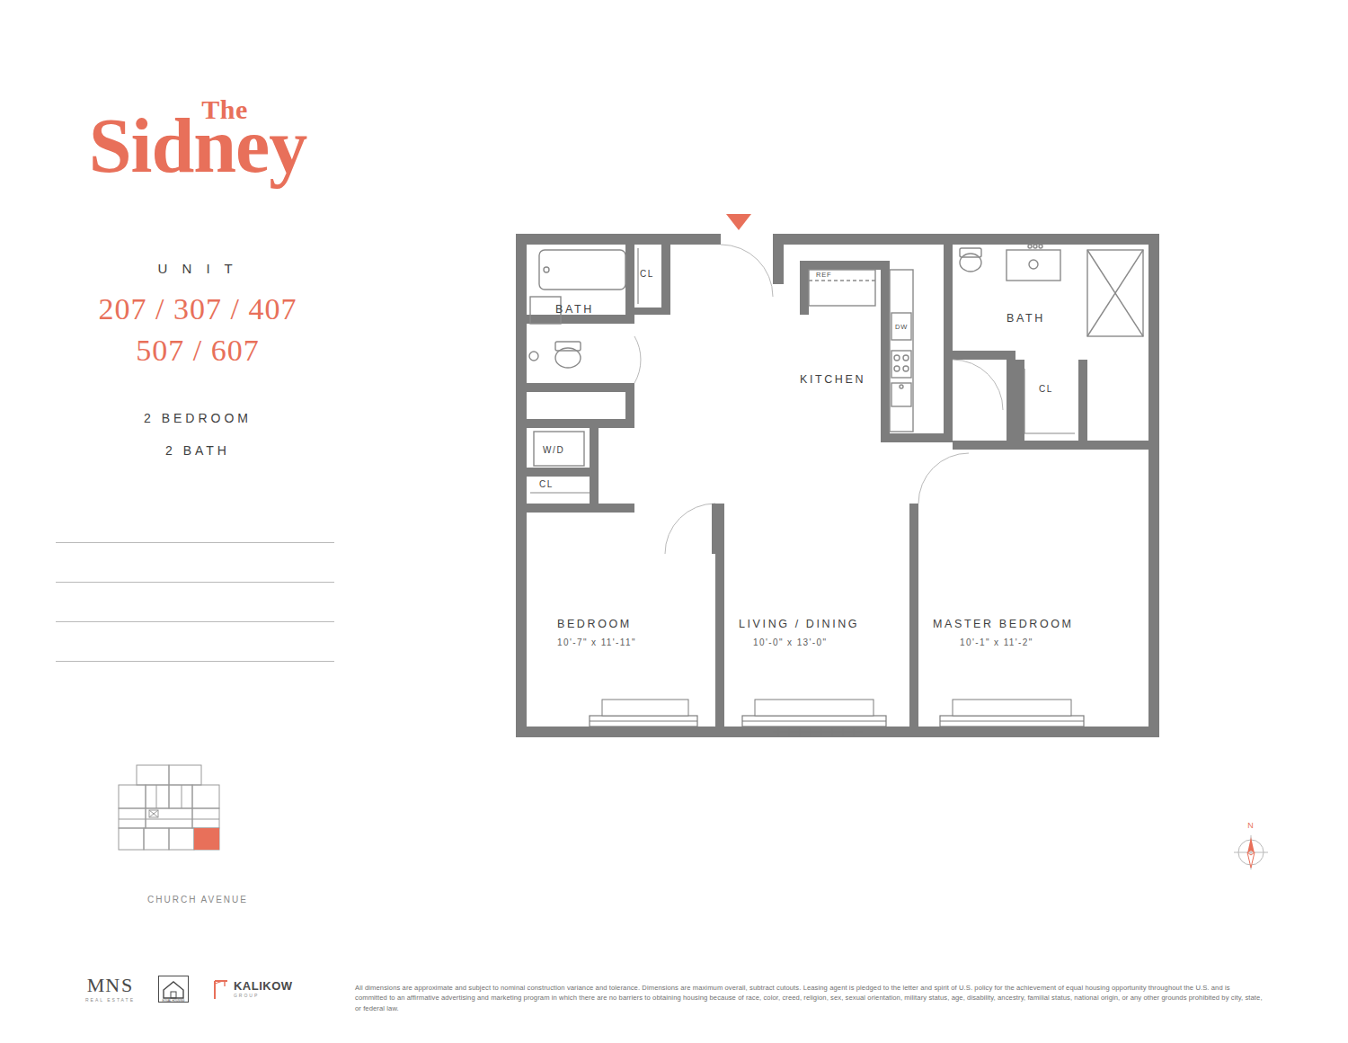The Sidney
U N I T
207 / 307 / 407
507 / 607
2 BEDROOM
2 BATH
CHURCH AVENUE
N
MNS
REAL ESTATE
EQUAL HOUSING
KALIKOW GROUP
All dimensions are approximate and subject to nominal construction variance and tolerance. Dimensions are maximum overall, subtract cutouts. Leasing agent is pledged to the letter and spirit of U.S. policy for the achievement of equal housing opportunity throughout the U.S. and is committed to an affirmative advertising and marketing program in which there are no barriers to obtaining housing because of race, color, creed, religion, sex, sexual orientation, military status, age, disability, ancestry, familial status, national origin, or any other grounds prohibited by city, state, or federal law.
CL W/D CL REF DW KITCHEN BATH CL BEDROOM 10'-7" x 11'-11" LIVING / DINING 10'-0" x 13'-0" MASTER BEDROOM 10'-1" x 11'-2" BATH